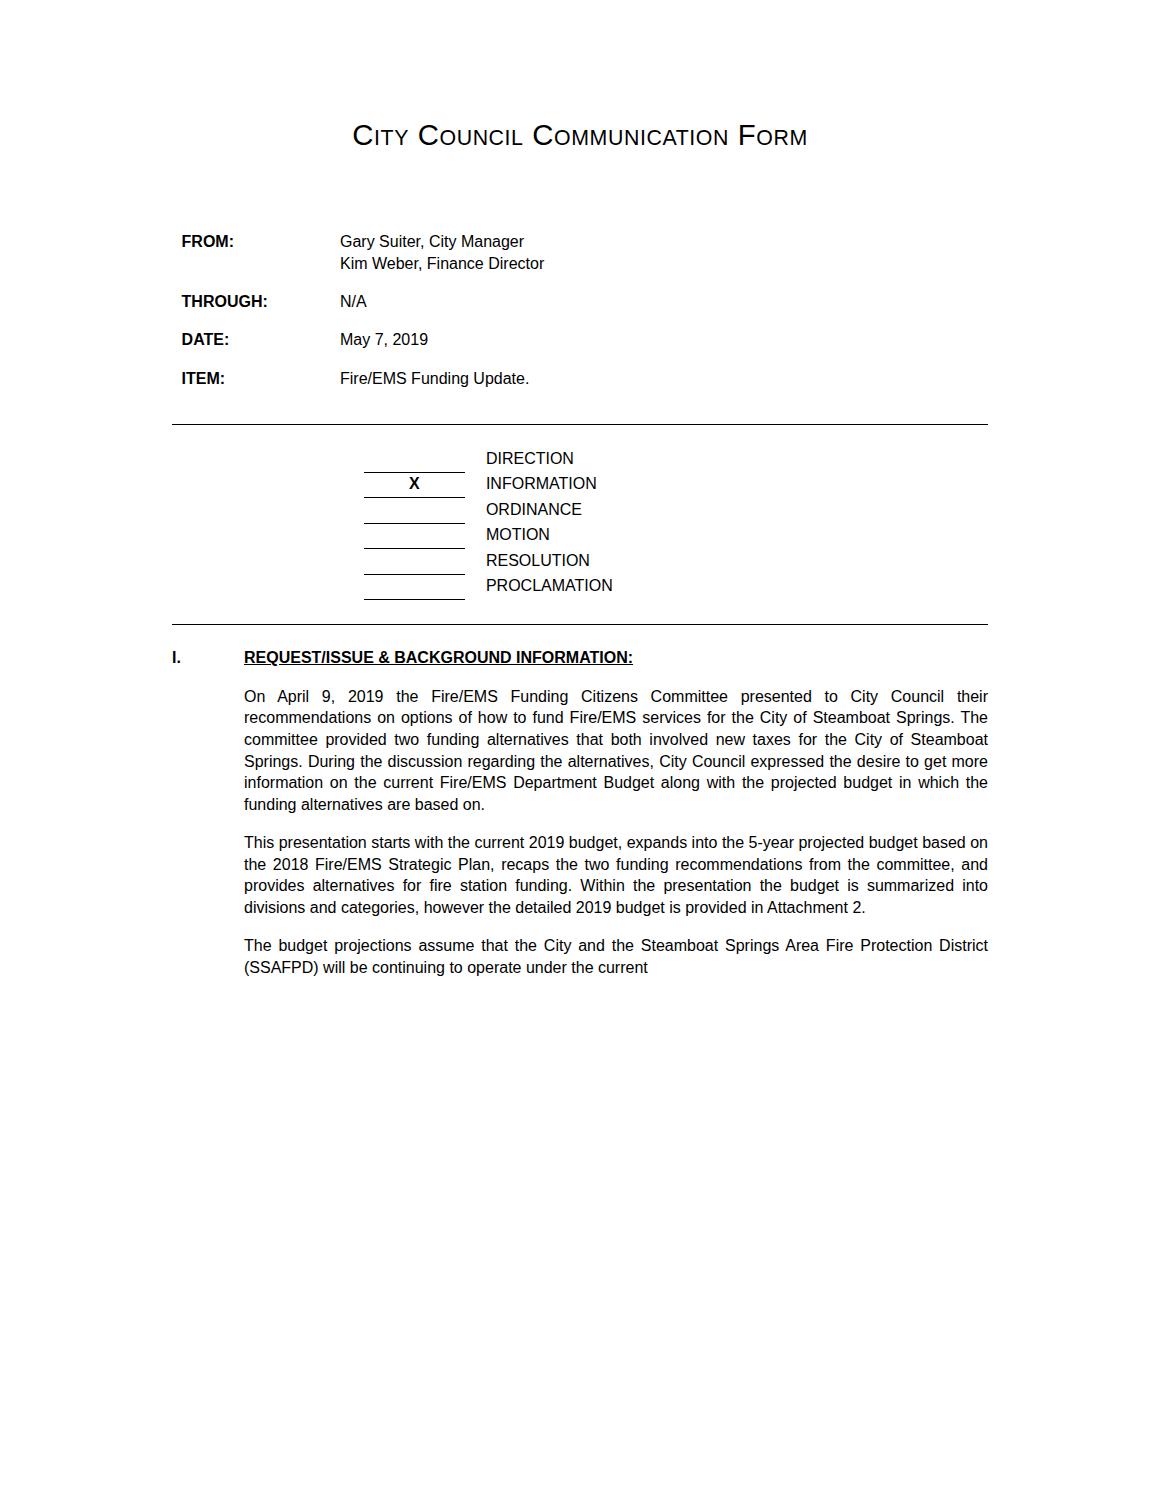CITY COUNCIL COMMUNICATION FORM
| FROM: | Gary Suiter, City Manager Kim Weber, Finance Director |
| THROUGH: | N/A |
| DATE: | May 7, 2019 |
| ITEM: | Fire/EMS Funding Update. |
| | DIRECTION |
| X | INFORMATION |
| | ORDINANCE |
| | MOTION |
| | RESOLUTION |
| | PROCLAMATION |
I.
REQUEST/ISSUE & BACKGROUND INFORMATION:
On April 9, 2019 the Fire/EMS Funding Citizens Committee presented to City Council their recommendations on options of how to fund Fire/EMS services for the City of Steamboat Springs. The committee provided two funding alternatives that both involved new taxes for the City of Steamboat Springs. During the discussion regarding the alternatives, City Council expressed the desire to get more information on the current Fire/EMS Department Budget along with the projected budget in which the funding alternatives are based on.
This presentation starts with the current 2019 budget, expands into the 5-year projected budget based on the 2018 Fire/EMS Strategic Plan, recaps the two funding recommendations from the committee, and provides alternatives for fire station funding. Within the presentation the budget is summarized into divisions and categories, however the detailed 2019 budget is provided in Attachment 2.
The budget projections assume that the City and the Steamboat Springs Area Fire Protection District (SSAFPD) will be continuing to operate under the current